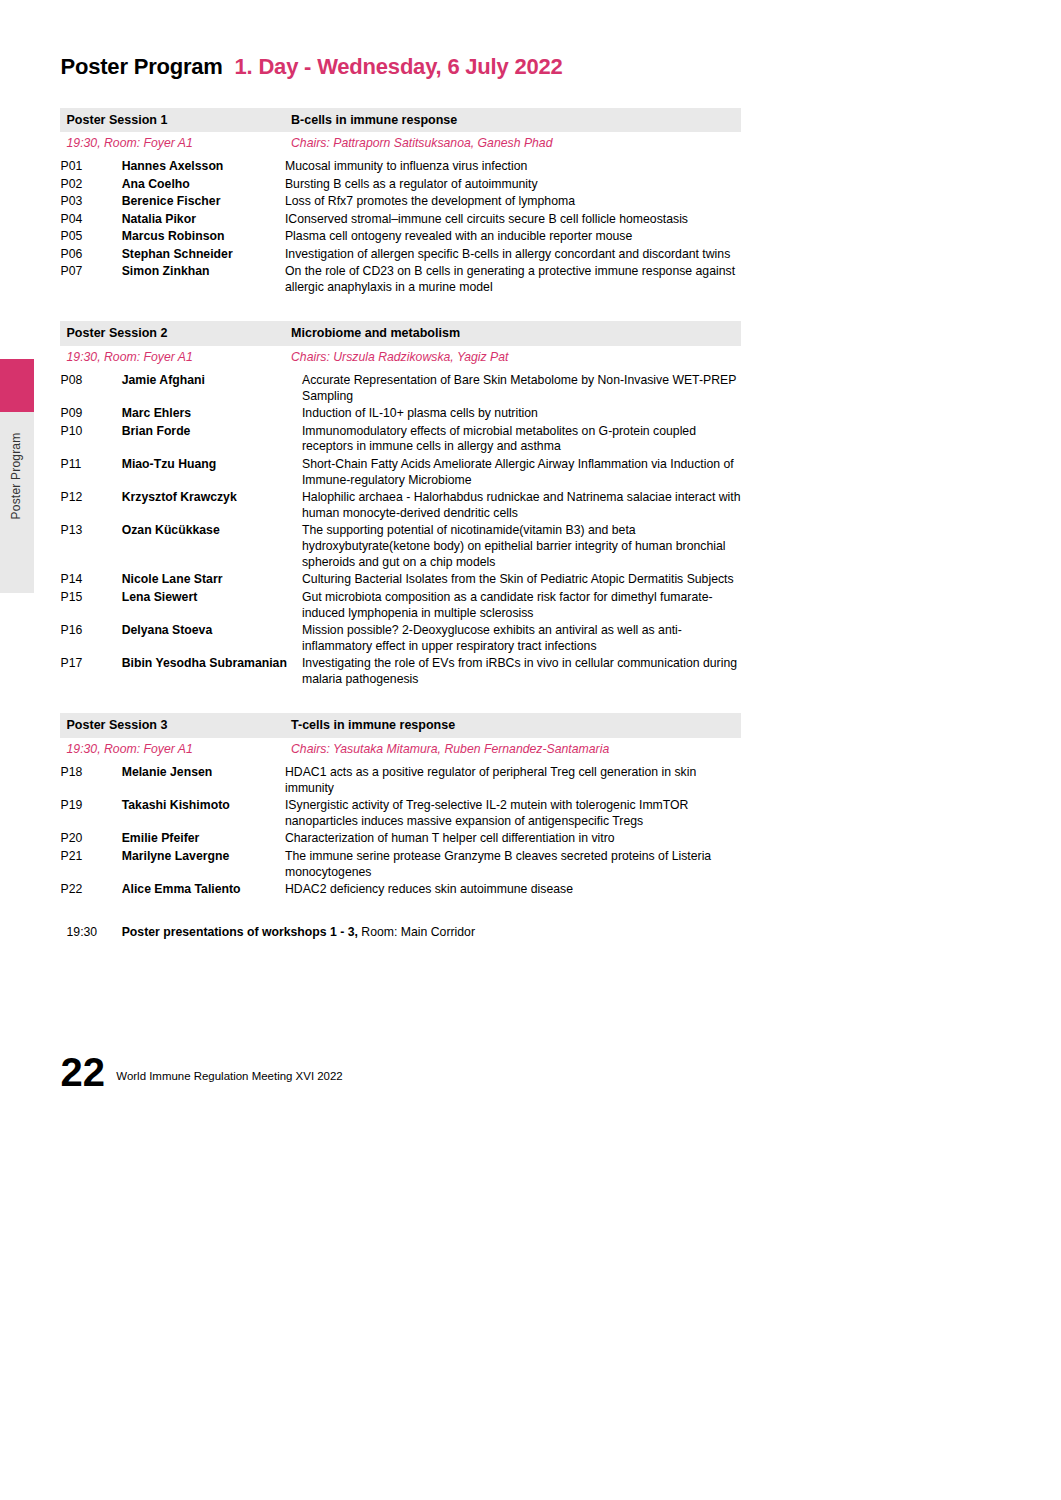Poster Program
Poster Program 1. Day - Wednesday, 6 July 2022
| Poster Session 1 | B-cells in immune response |
| 19:30, Room: Foyer A1 | Chairs: Pattraporn Satitsuksanoa, Ganesh Phad |
| P01 | Hannes Axelsson | Mucosal immunity to influenza virus infection |
| P02 | Ana Coelho | Bursting B cells as a regulator of autoimmunity |
| P03 | Berenice Fischer | Loss of Rfx7 promotes the development of lymphoma |
| P04 | Natalia Pikor | IConserved stromal–immune cell circuits secure B cell follicle homeostasis |
| P05 | Marcus Robinson | Plasma cell ontogeny revealed with an inducible reporter mouse |
| P06 | Stephan Schneider | Investigation of allergen specific B-cells in allergy concordant and discordant twins |
| P07 | Simon Zinkhan | On the role of CD23 on B cells in generating a protective immune response against allergic anaphylaxis in a murine model |
| Poster Session 2 | Microbiome and metabolism |
| 19:30, Room: Foyer A1 | Chairs: Urszula Radzikowska, Yagiz Pat |
| P08 | Jamie Afghani | Accurate Representation of Bare Skin Metabolome by Non-Invasive WET-PREP Sampling |
| P09 | Marc Ehlers | Induction of IL-10+ plasma cells by nutrition |
| P10 | Brian Forde | Immunomodulatory effects of microbial metabolites on G-protein coupled receptors in immune cells in allergy and asthma |
| P11 | Miao-Tzu Huang | Short-Chain Fatty Acids Ameliorate Allergic Airway Inflammation via Induction of Immune-regulatory Microbiome |
| P12 | Krzysztof Krawczyk | Halophilic archaea - Halorhabdus rudnickae and Natrinema salaciae interact with human monocyte-derived dendritic cells |
| P13 | Ozan Kücükkase | The supporting potential of nicotinamide(vitamin B3) and beta hydroxybutyrate(ketone body) on epithelial barrier integrity of human bronchial spheroids and gut on a chip models |
| P14 | Nicole Lane Starr | Culturing Bacterial Isolates from the Skin of Pediatric Atopic Dermatitis Subjects |
| P15 | Lena Siewert | Gut microbiota composition as a candidate risk factor for dimethyl fumarate-induced lymphopenia in multiple sclerosiss |
| P16 | Delyana Stoeva | Mission possible? 2-Deoxyglucose exhibits an antiviral as well as anti-inflammatory effect in upper respiratory tract infections |
| P17 | Bibin Yesodha Subramanian | Investigating the role of EVs from iRBCs in vivo in cellular communication during malaria pathogenesis |
| Poster Session 3 | T-cells in immune response |
| 19:30, Room: Foyer A1 | Chairs: Yasutaka Mitamura, Ruben Fernandez-Santamaria |
| P18 | Melanie Jensen | HDAC1 acts as a positive regulator of peripheral Treg cell generation in skin immunity |
| P19 | Takashi Kishimoto | ISynergistic activity of Treg-selective IL-2 mutein with tolerogenic ImmTOR nanoparticles induces massive expansion of antigenspecific Tregs |
| P20 | Emilie Pfeifer | Characterization of human T helper cell differentiation in vitro |
| P21 | Marilyne Lavergne | The immune serine protease Granzyme B cleaves secreted proteins of Listeria monocytogenes |
| P22 | Alice Emma Taliento | HDAC2 deficiency reduces skin autoimmune disease |
19:30 Poster presentations of workshops 1 - 3, Room: Main Corridor
22
World Immune Regulation Meeting XVI 2022